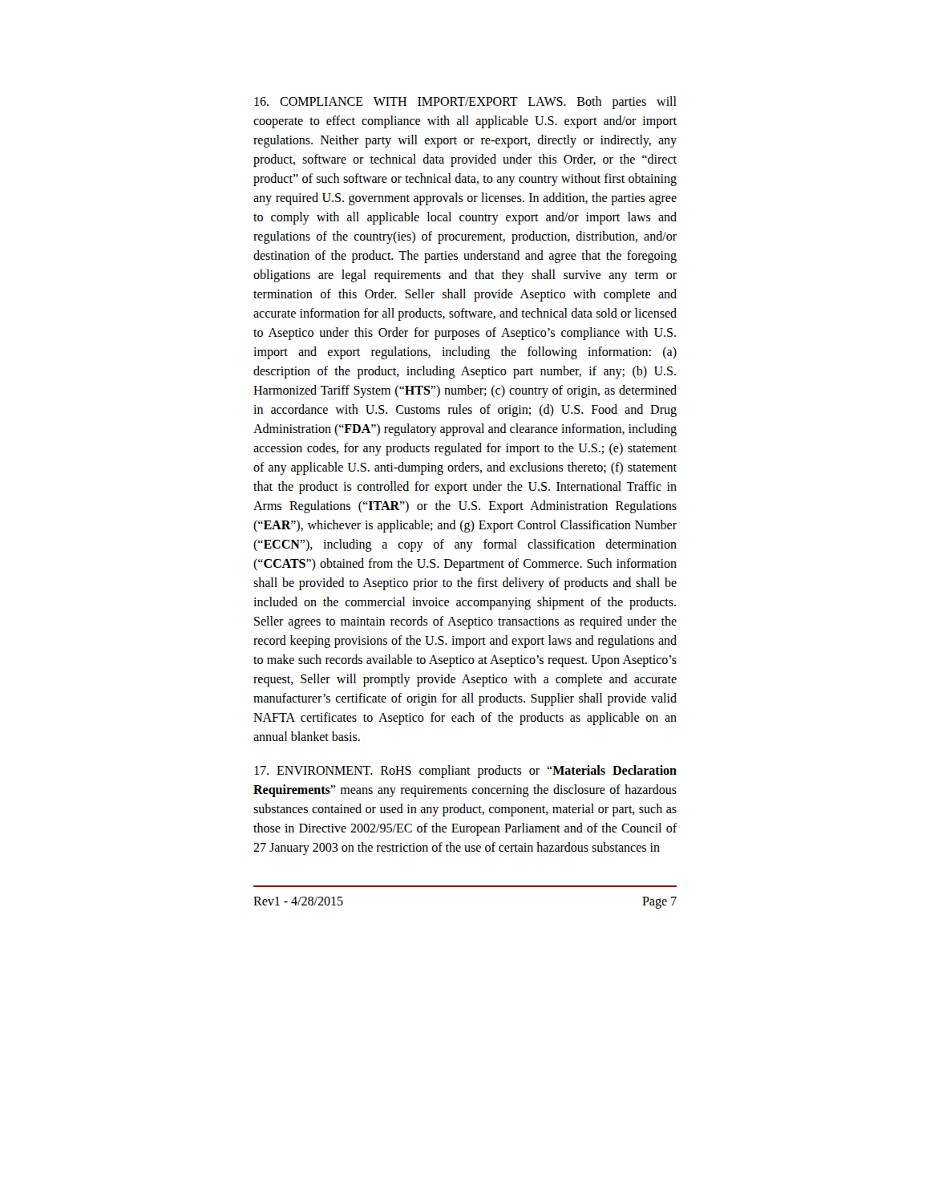16. COMPLIANCE WITH IMPORT/EXPORT LAWS. Both parties will cooperate to effect compliance with all applicable U.S. export and/or import regulations. Neither party will export or re-export, directly or indirectly, any product, software or technical data provided under this Order, or the “direct product” of such software or technical data, to any country without first obtaining any required U.S. government approvals or licenses. In addition, the parties agree to comply with all applicable local country export and/or import laws and regulations of the country(ies) of procurement, production, distribution, and/or destination of the product. The parties understand and agree that the foregoing obligations are legal requirements and that they shall survive any term or termination of this Order. Seller shall provide Aseptico with complete and accurate information for all products, software, and technical data sold or licensed to Aseptico under this Order for purposes of Aseptico’s compliance with U.S. import and export regulations, including the following information: (a) description of the product, including Aseptico part number, if any; (b) U.S. Harmonized Tariff System (“HTS”) number; (c) country of origin, as determined in accordance with U.S. Customs rules of origin; (d) U.S. Food and Drug Administration (“FDA”) regulatory approval and clearance information, including accession codes, for any products regulated for import to the U.S.; (e) statement of any applicable U.S. anti-dumping orders, and exclusions thereto; (f) statement that the product is controlled for export under the U.S. International Traffic in Arms Regulations (“ITAR”) or the U.S. Export Administration Regulations (“EAR”), whichever is applicable; and (g) Export Control Classification Number (“ECCN”), including a copy of any formal classification determination (“CCATS”) obtained from the U.S. Department of Commerce. Such information shall be provided to Aseptico prior to the first delivery of products and shall be included on the commercial invoice accompanying shipment of the products. Seller agrees to maintain records of Aseptico transactions as required under the record keeping provisions of the U.S. import and export laws and regulations and to make such records available to Aseptico at Aseptico’s request. Upon Aseptico’s request, Seller will promptly provide Aseptico with a complete and accurate manufacturer’s certificate of origin for all products. Supplier shall provide valid NAFTA certificates to Aseptico for each of the products as applicable on an annual blanket basis.
17. ENVIRONMENT. RoHS compliant products or “Materials Declaration Requirements” means any requirements concerning the disclosure of hazardous substances contained or used in any product, component, material or part, such as those in Directive 2002/95/EC of the European Parliament and of the Council of 27 January 2003 on the restriction of the use of certain hazardous substances in
Rev1 - 4/28/2015 Page 7